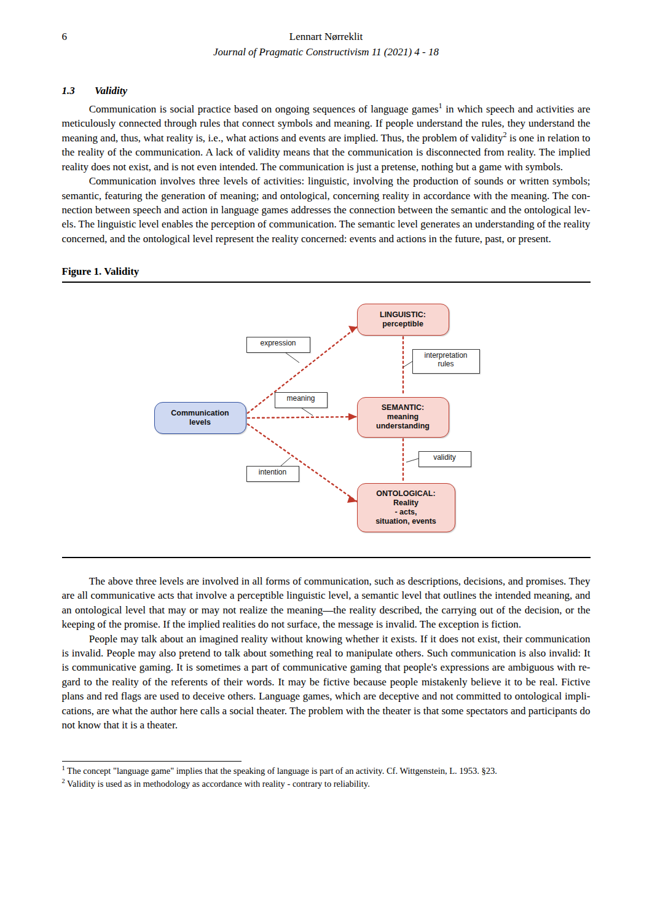6
Lennart Nørreklit
Journal of Pragmatic Constructivism 11 (2021) 4 - 18
1.3 Validity
Communication is social practice based on ongoing sequences of language games1 in which speech and activities are meticulously connected through rules that connect symbols and meaning. If people understand the rules, they understand the meaning and, thus, what reality is, i.e., what actions and events are implied. Thus, the problem of validity2 is one in relation to the reality of the communication. A lack of validity means that the communication is disconnected from reality. The implied reality does not exist, and is not even intended. The communication is just a pretense, nothing but a game with symbols.
Communication involves three levels of activities: linguistic, involving the production of sounds or written symbols; semantic, featuring the generation of meaning; and ontological, concerning reality in accordance with the meaning. The connection between speech and action in language games addresses the connection between the semantic and the ontological levels. The linguistic level enables the perception of communication. The semantic level generates an understanding of the reality concerned, and the ontological level represent the reality concerned: events and actions in the future, past, or present.
Figure 1. Validity
Communication
levels
LINGUISTIC:
perceptible
SEMANTIC:
meaning
understanding
ONTOLOGICAL:
Reality
- acts,
situation, events
expression
meaning
intention
interpretation
rules
validity
The above three levels are involved in all forms of communication, such as descriptions, decisions, and promises. They are all communicative acts that involve a perceptible linguistic level, a semantic level that outlines the intended meaning, and an ontological level that may or may not realize the meaning—the reality described, the carrying out of the decision, or the keeping of the promise. If the implied realities do not surface, the message is invalid. The exception is fiction.
People may talk about an imagined reality without knowing whether it exists. If it does not exist, their communication is invalid. People may also pretend to talk about something real to manipulate others. Such communication is also invalid: It is communicative gaming. It is sometimes a part of communicative gaming that people's expressions are ambiguous with regard to the reality of the referents of their words. It may be fictive because people mistakenly believe it to be real. Fictive plans and red flags are used to deceive others. Language games, which are deceptive and not committed to ontological implications, are what the author here calls a social theater. The problem with the theater is that some spectators and participants do not know that it is a theater.
1 The concept "language game" implies that the speaking of language is part of an activity. Cf. Wittgenstein, L. 1953. §23.
2 Validity is used as in methodology as accordance with reality - contrary to reliability.